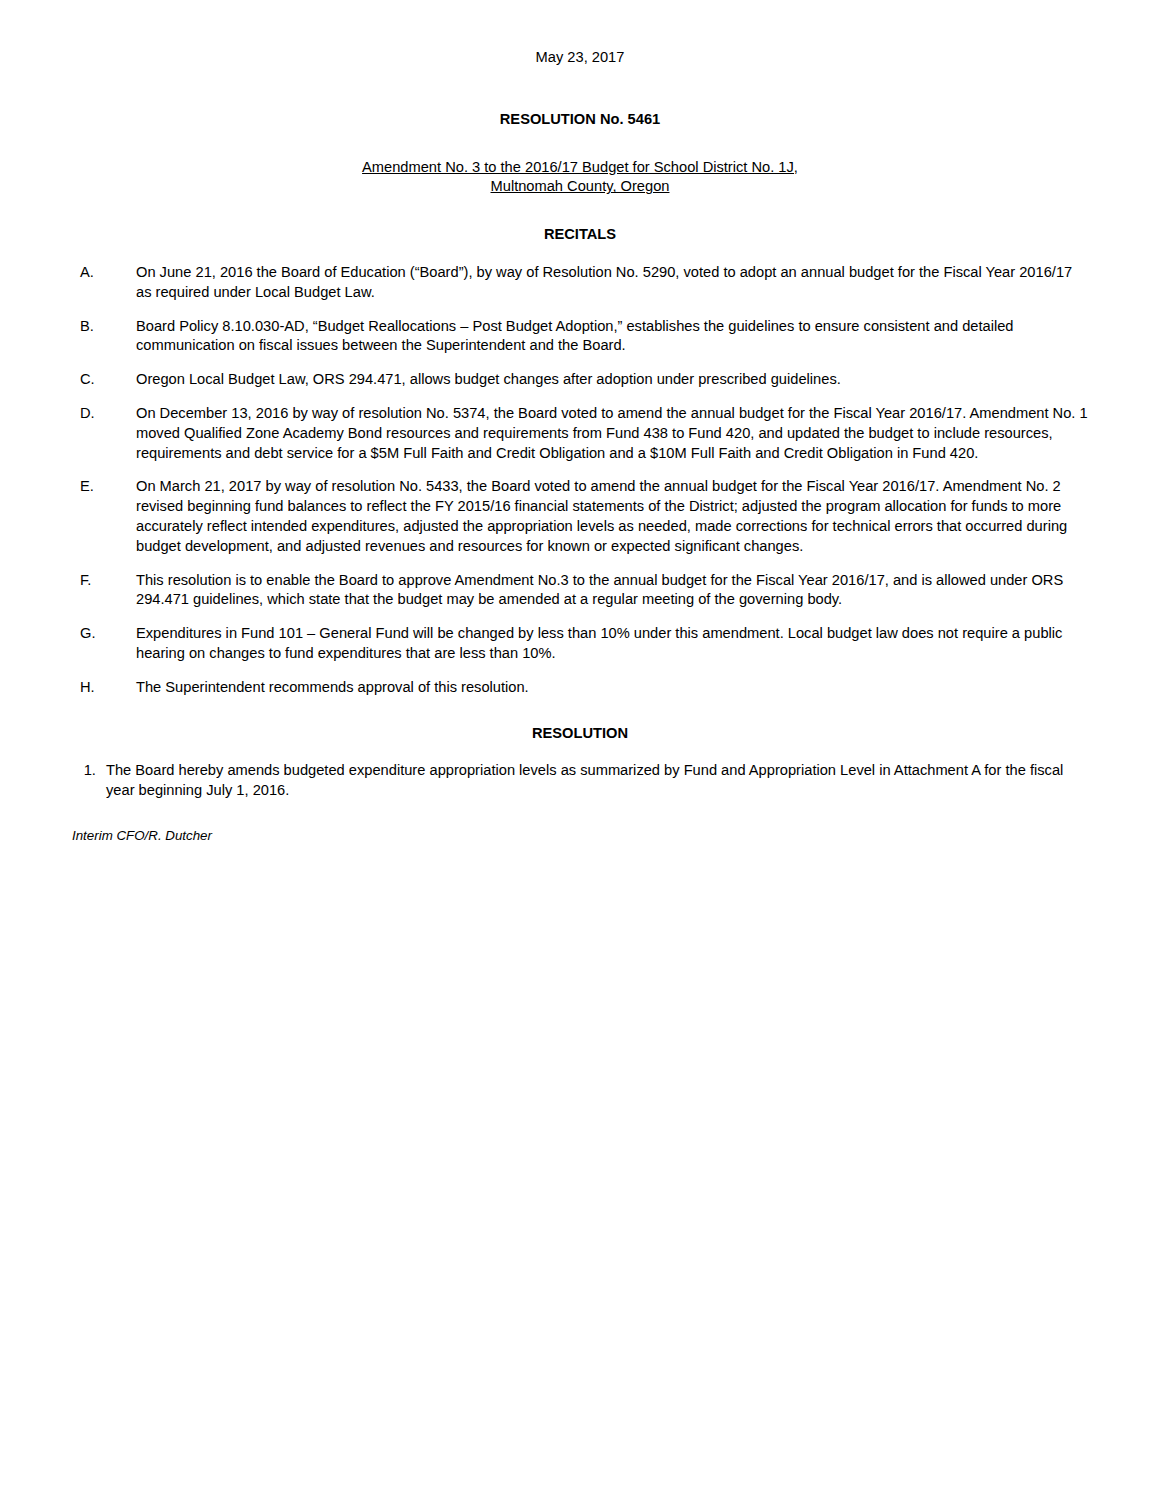May 23, 2017
RESOLUTION No. 5461
Amendment No. 3 to the 2016/17 Budget for School District No. 1J, Multnomah County, Oregon
RECITALS
A.
On June 21, 2016 the Board of Education (“Board”), by way of Resolution No. 5290, voted to adopt an annual budget for the Fiscal Year 2016/17 as required under Local Budget Law.
B.
Board Policy 8.10.030-AD, “Budget Reallocations – Post Budget Adoption,” establishes the guidelines to ensure consistent and detailed communication on fiscal issues between the Superintendent and the Board.
C.
Oregon Local Budget Law, ORS 294.471, allows budget changes after adoption under prescribed guidelines.
D.
On December 13, 2016 by way of resolution No. 5374, the Board voted to amend the annual budget for the Fiscal Year 2016/17. Amendment No. 1 moved Qualified Zone Academy Bond resources and requirements from Fund 438 to Fund 420, and updated the budget to include resources, requirements and debt service for a $5M Full Faith and Credit Obligation and a $10M Full Faith and Credit Obligation in Fund 420.
E.
On March 21, 2017 by way of resolution No. 5433, the Board voted to amend the annual budget for the Fiscal Year 2016/17. Amendment No. 2 revised beginning fund balances to reflect the FY 2015/16 financial statements of the District; adjusted the program allocation for funds to more accurately reflect intended expenditures, adjusted the appropriation levels as needed, made corrections for technical errors that occurred during budget development, and adjusted revenues and resources for known or expected significant changes.
F.
This resolution is to enable the Board to approve Amendment No.3 to the annual budget for the Fiscal Year 2016/17, and is allowed under ORS 294.471 guidelines, which state that the budget may be amended at a regular meeting of the governing body.
G.
Expenditures in Fund 101 – General Fund will be changed by less than 10% under this amendment. Local budget law does not require a public hearing on changes to fund expenditures that are less than 10%.
H.
The Superintendent recommends approval of this resolution.
RESOLUTION
The Board hereby amends budgeted expenditure appropriation levels as summarized by Fund and Appropriation Level in Attachment A for the fiscal year beginning July 1, 2016.
Interim CFO/R. Dutcher